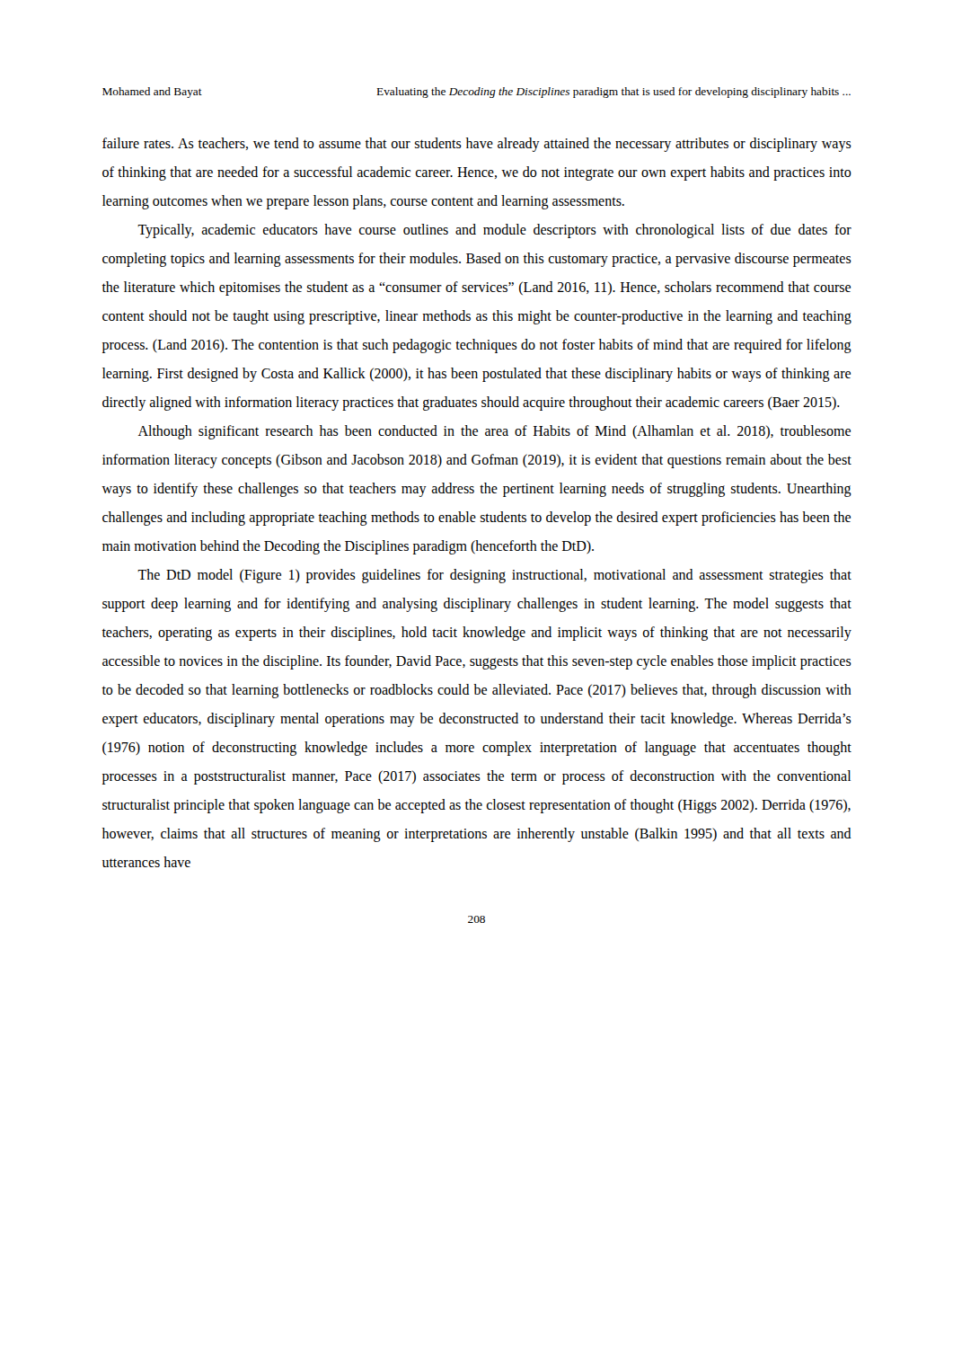Mohamed and Bayat Evaluating the Decoding the Disciplines paradigm that is used for developing disciplinary habits ...
failure rates. As teachers, we tend to assume that our students have already attained the necessary attributes or disciplinary ways of thinking that are needed for a successful academic career. Hence, we do not integrate our own expert habits and practices into learning outcomes when we prepare lesson plans, course content and learning assessments.
Typically, academic educators have course outlines and module descriptors with chronological lists of due dates for completing topics and learning assessments for their modules. Based on this customary practice, a pervasive discourse permeates the literature which epitomises the student as a “consumer of services” (Land 2016, 11). Hence, scholars recommend that course content should not be taught using prescriptive, linear methods as this might be counter-productive in the learning and teaching process. (Land 2016). The contention is that such pedagogic techniques do not foster habits of mind that are required for lifelong learning. First designed by Costa and Kallick (2000), it has been postulated that these disciplinary habits or ways of thinking are directly aligned with information literacy practices that graduates should acquire throughout their academic careers (Baer 2015).
Although significant research has been conducted in the area of Habits of Mind (Alhamlan et al. 2018), troublesome information literacy concepts (Gibson and Jacobson 2018) and Gofman (2019), it is evident that questions remain about the best ways to identify these challenges so that teachers may address the pertinent learning needs of struggling students. Unearthing challenges and including appropriate teaching methods to enable students to develop the desired expert proficiencies has been the main motivation behind the Decoding the Disciplines paradigm (henceforth the DtD).
The DtD model (Figure 1) provides guidelines for designing instructional, motivational and assessment strategies that support deep learning and for identifying and analysing disciplinary challenges in student learning. The model suggests that teachers, operating as experts in their disciplines, hold tacit knowledge and implicit ways of thinking that are not necessarily accessible to novices in the discipline. Its founder, David Pace, suggests that this seven-step cycle enables those implicit practices to be decoded so that learning bottlenecks or roadblocks could be alleviated. Pace (2017) believes that, through discussion with expert educators, disciplinary mental operations may be deconstructed to understand their tacit knowledge. Whereas Derrida’s (1976) notion of deconstructing knowledge includes a more complex interpretation of language that accentuates thought processes in a poststructuralist manner, Pace (2017) associates the term or process of deconstruction with the conventional structuralist principle that spoken language can be accepted as the closest representation of thought (Higgs 2002). Derrida (1976), however, claims that all structures of meaning or interpretations are inherently unstable (Balkin 1995) and that all texts and utterances have
208